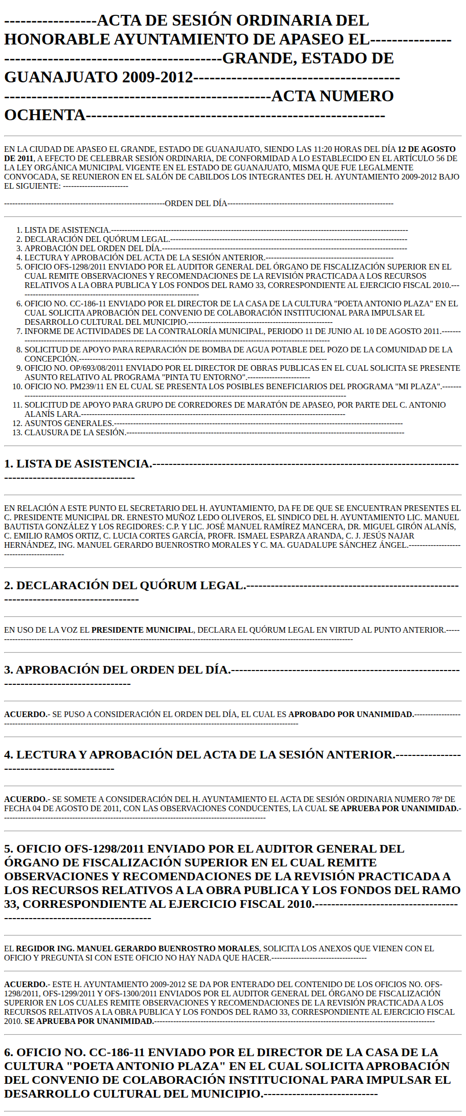-----------------ACTA DE SESIÓN ORDINARIA DEL HONORABLE AYUNTAMIENTO DE APASEO EL---------------
----------------------------------------GRANDE, ESTADO DE GUANAJUATO 2009-2012--------------------------------------
-------------------------------------------------ACTA NUMERO OCHENTA-------------------------------------------------------
EN LA CIUDAD DE APASEO EL GRANDE, ESTADO DE GUANAJUATO, SIENDO LAS 11:20 HORAS DEL DÍA 12 DE AGOSTO DE 2011, A EFECTO DE CELEBRAR SESIÓN ORDINARIA, DE CONFORMIDAD A LO ESTABLECIDO EN EL ARTÍCULO 56 DE LA LEY ORGÁNICA MUNICIPAL VIGENTE EN EL ESTADO DE GUANAJUATO, MISMA QUE FUE LEGALMENTE CONVOCADA, SE REUNIERON EN EL SALÓN DE CABILDOS LOS INTEGRANTES DEL H. AYUNTAMIENTO 2009-2012 BAJO EL SIGUIENTE: ------------------------
-----------------------------------------------------------ORDEN DEL DÍA-------------------------------------------------------------
LISTA DE ASISTENCIA.-------------------------------------------------------------------------------------------------------------
DECLARACIÓN DEL QUÓRUM LEGAL.---------------------------------------------------------------------------------------
APROBACIÓN DEL ORDEN DEL DÍA.------------------------------------------------------------------------------------------
LECTURA Y APROBACIÓN DEL ACTA DE LA SESIÓN ANTERIOR.-----------------------------------------------
OFICIO OFS-1298/2011 ENVIADO POR EL AUDITOR GENERAL DEL ÓRGANO DE FISCALIZACIÓN SUPERIOR EN EL CUAL REMITE OBSERVACIONES Y RECOMENDACIONES DE LA REVISIÓN PRACTICADA A LOS RECURSOS RELATIVOS A LA OBRA PUBLICA Y LOS FONDOS DEL RAMO 33, CORRESPONDIENTE AL EJERCICIO FISCAL 2010.-------------------------------------------------------------------
OFICIO NO. CC-186-11 ENVIADO POR EL DIRECTOR DE LA CASA DE LA CULTURA "POETA ANTONIO PLAZA" EN EL CUAL SOLICITA APROBACIÓN DEL CONVENIO DE COLABORACIÓN INSTITUCIONAL PARA IMPULSAR EL DESARROLLO CULTURAL DEL MUNICIPIO.-----------------------------------------------------
INFORME DE ACTIVIDADES DE LA CONTRALORÍA MUNICIPAL, PERIODO 11 DE JUNIO AL 10 DE AGOSTO 2011.-----------------------------------------------------------------------------------------------------------------------
SOLICITUD DE APOYO PARA REPARACIÓN DE BOMBA DE AGUA POTABLE DEL POZO DE LA COMUNIDAD DE LA CONCEPCIÓN.-------------------------------------------------------------------------------------------
OFICIO NO. OP/693/08/2011 ENVIADO POR EL DIRECTOR DE OBRAS PUBLICAS EN EL CUAL SOLICITA SE PRESENTE ASUNTO RELATIVO AL PROGRAMA "PINTA TU ENTORNO".-----------------------
OFICIO NO. PM239/11 EN EL CUAL SE PRESENTA LOS POSIBLES BENEFICIARIOS DEL PROGRAMA "MI PLAZA".-----------------------------------------------------------------------------------------------------------------------------
SOLICITUD DE APOYO PARA GRUPO DE CORREDORES DE MARATÓN DE APASEO, POR PARTE DEL C. ANTONIO ALANÍS LARA.-------------------------------------------------------------------------------------------------
ASUNTOS GENERALES.----------------------------------------------------------------------------------------------------------
CLAUSURA DE LA SESIÓN.------------------------------------------------------------------------------------------------------
1. LISTA DE ASISTENCIA.-----------------------------------------------------------------------------------------------------------
EN RELACIÓN A ESTE PUNTO EL SECRETARIO DEL H. AYUNTAMIENTO, DA FE DE QUE SE ENCUENTRAN PRESENTES EL C. PRESIDENTE MUNICIPAL DR. ERNESTO MUÑOZ LEDO OLIVEROS, EL SINDICO DEL H. AYUNTAMIENTO LIC. MANUEL BAUTISTA GONZÁLEZ Y LOS REGIDORES: C.P. Y LIC. JOSÉ MANUEL RAMÍREZ MANCERA, DR. MIGUEL GIRÓN ALANÍS, C. EMILIO RAMOS ORTIZ, C. LUCIA CORTES GARCÍA, PROFR. ISMAEL ESPARZA ARANDA, C. J. JESÚS NAJAR HERNÁNDEZ, ING. MANUEL GERARDO BUENROSTRO MORALES Y C. MA. GUADALUPE SÁNCHEZ ÁNGEL.-----------------------------------------
2. DECLARACIÓN DEL QUÓRUM LEGAL.-------------------------------------------------------------------------------------
EN USO DE LA VOZ EL PRESIDENTE MUNICIPAL, DECLARA EL QUÓRUM LEGAL EN VIRTUD AL PUNTO ANTERIOR.-------------------------------------------------------------------------------------------------------------------------------------
3. APROBACIÓN DEL ORDEN DEL DÍA.---------------------------------------------------------------------------------------
ACUERDO.- SE PUSO A CONSIDERACIÓN EL ORDEN DEL DÍA, EL CUAL ES APROBADO POR UNANIMIDAD.-----------------------------------------------------------------------------------------------------------------------------
4. LECTURA Y APROBACIÓN DEL ACTA DE LA SESIÓN ANTERIOR.-------------------------------------------
ACUERDO.- SE SOMETE A CONSIDERACIÓN DEL H. AYUNTAMIENTO EL ACTA DE SESIÓN ORDINARIA NUMERO 78ª DE FECHA 04 DE AGOSTO DE 2011, CON LAS OBSERVACIONES CONDUCENTES, LA CUAL SE APRUEBA POR UNANIMIDAD.-------------------------------------------------------------------------------------------------
5. OFICIO OFS-1298/2011 ENVIADO POR EL AUDITOR GENERAL DEL ÓRGANO DE FISCALIZACIÓN SUPERIOR EN EL CUAL REMITE OBSERVACIONES Y RECOMENDACIONES DE LA REVISIÓN PRACTICADA A LOS RECURSOS RELATIVOS A LA OBRA PUBLICA Y LOS FONDOS DEL RAMO 33, CORRESPONDIENTE AL EJERCICIO FISCAL 2010.-----------------------------------------------------------------------
EL REGIDOR ING. MANUEL GERARDO BUENROSTRO MORALES, SOLICITA LOS ANEXOS QUE VIENEN CON EL OFICIO Y PREGUNTA SI CON ESTE OFICIO NO HAY NADA QUE HACER.-----------------------------------
ACUERDO.- ESTE H. AYUNTAMIENTO 2009-2012 SE DA POR ENTERADO DEL CONTENIDO DE LOS OFICIOS NO. OFS-1298/2011, OFS-1299/2011 Y OFS-1300/2011 ENVIADOS POR EL AUDITOR GENERAL DEL ÓRGANO DE FISCALIZACIÓN SUPERIOR EN LOS CUALES REMITE OBSERVACIONES Y RECOMENDACIONES DE LA REVISIÓN PRACTICADA A LOS RECURSOS RELATIVOS A LA OBRA PUBLICA Y LOS FONDOS DEL RAMO 33, CORRESPONDIENTE AL EJERCICIO FISCAL 2010. SE APRUEBA POR UNANIMIDAD.-------------------------------------------------------------------------------------------------------
6. OFICIO NO. CC-186-11 ENVIADO POR EL DIRECTOR DE LA CASA DE LA CULTURA "POETA ANTONIO PLAZA" EN EL CUAL SOLICITA APROBACIÓN DEL CONVENIO DE COLABORACIÓN INSTITUCIONAL PARA IMPULSAR EL DESARROLLO CULTURAL DEL MUNICIPIO.----------------------------